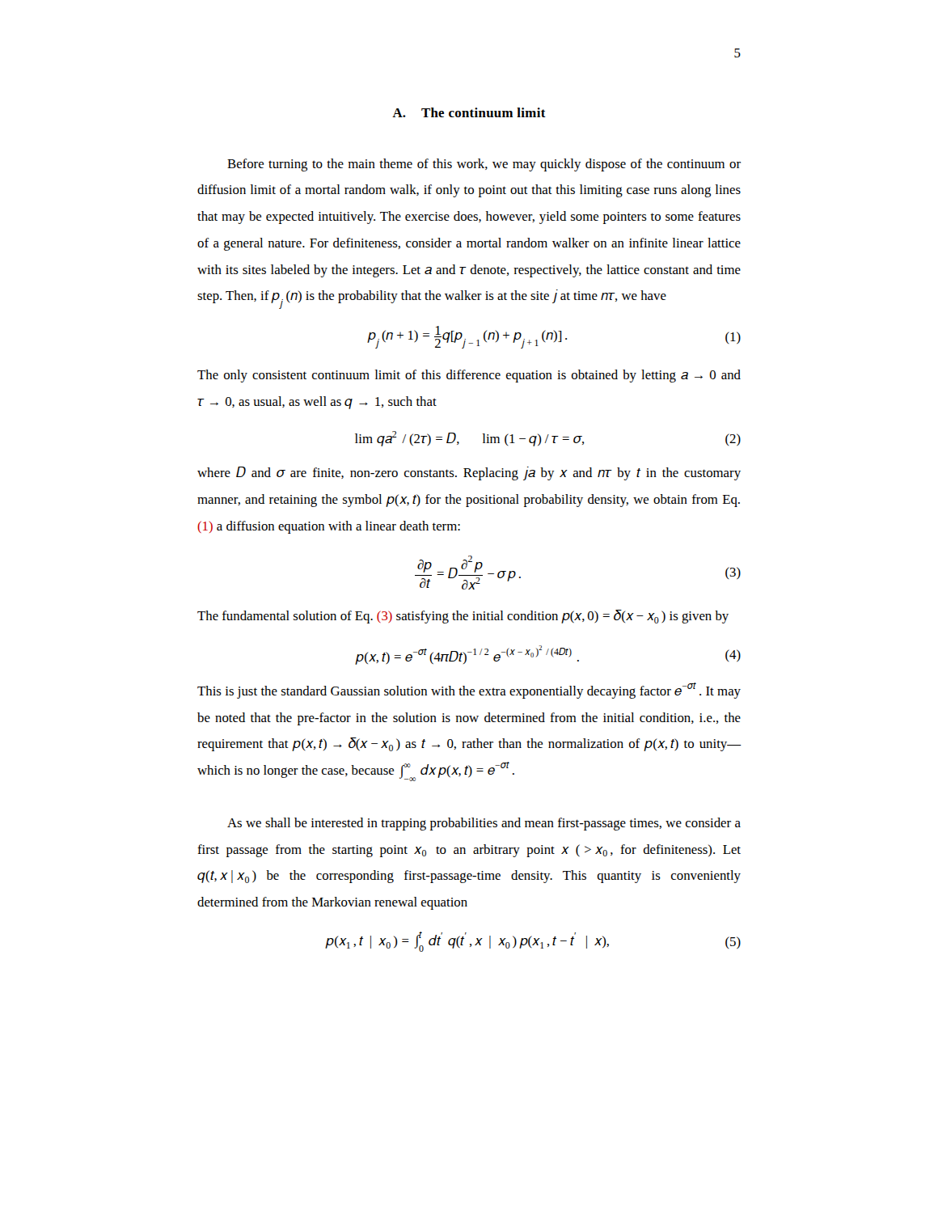5
A. The continuum limit
Before turning to the main theme of this work, we may quickly dispose of the continuum or diffusion limit of a mortal random walk, if only to point out that this limiting case runs along lines that may be expected intuitively. The exercise does, however, yield some pointers to some features of a general nature. For definiteness, consider a mortal random walker on an infinite linear lattice with its sites labeled by the integers. Let a and τ denote, respectively, the lattice constant and time step. Then, if pj(n) is the probability that the walker is at the site j at time nτ, we have
pj(n+1) = 12 q [ pj−1(n) + pj+1(n) ] .
(1)
The only consistent continuum limit of this difference equation is obtained by letting a→0 and τ→0, as usual, as well as q→1, such that
lim qa2 / (2τ) = D , lim (1−q) / τ = σ ,
(2)
where D and σ are finite, non-zero constants. Replacing ja by x and nτ by t in the customary manner, and retaining the symbol p(x,t) for the positional probability density, we obtain from Eq. (1) a diffusion equation with a linear death term:
∂p∂t = D ∂2p∂x2 − σ p .
(3)
The fundamental solution of Eq. (3) satisfying the initial condition p(x,0)=δ(x−x0) is given by
p(x,t) = e−σt (4πDt)−1/2 e−(x−x0)2/(4Dt) .
(4)
This is just the standard Gaussian solution with the extra exponentially decaying factor e−σt. It may be noted that the pre-factor in the solution is now determined from the initial condition, i.e., the requirement that p(x,t)→δ(x−x0) as t→0, rather than the normalization of p(x,t) to unity—which is no longer the case, because ∫−∞∞dxp(x,t)=e−σt.
As we shall be interested in trapping probabilities and mean first-passage times, we consider a first passage from the starting point x0 to an arbitrary point x (>x0, for definiteness). Let q(t,x|x0) be the corresponding first-passage-time density. This quantity is conveniently determined from the Markovian renewal equation
p(x1,t|x0) = ∫0t dt′ q(t′,x|x0) p(x1,t−t′|x) ,
(5)